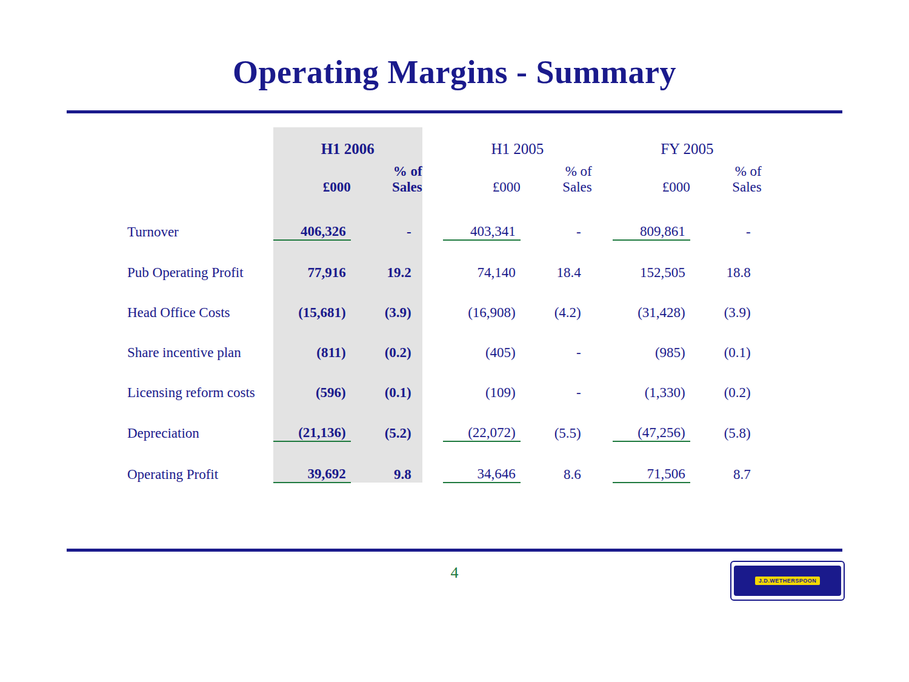Operating Margins - Summary
| | H1 2006 | | H1 2005 | | FY 2005 |
| | £000 | % of Sales | | £000 | % of Sales | | £000 | % of Sales |
| Turnover | 406,326 | - | | 403,341 | - | | 809,861 | - |
| Pub Operating Profit | 77,916 | 19.2 | | 74,140 | 18.4 | | 152,505 | 18.8 |
| Head Office Costs | (15,681) | (3.9) | | (16,908) | (4.2) | | (31,428) | (3.9) |
| Share incentive plan | (811) | (0.2) | | (405) | - | | (985) | (0.1) |
| Licensing reform costs | (596) | (0.1) | | (109) | - | | (1,330) | (0.2) |
| Depreciation | (21,136) | (5.2) | | (22,072) | (5.5) | | (47,256) | (5.8) |
| Operating Profit | 39,692 | 9.8 | | 34,646 | 8.6 | | 71,506 | 8.7 |
4
J.D.WETHERSPOON